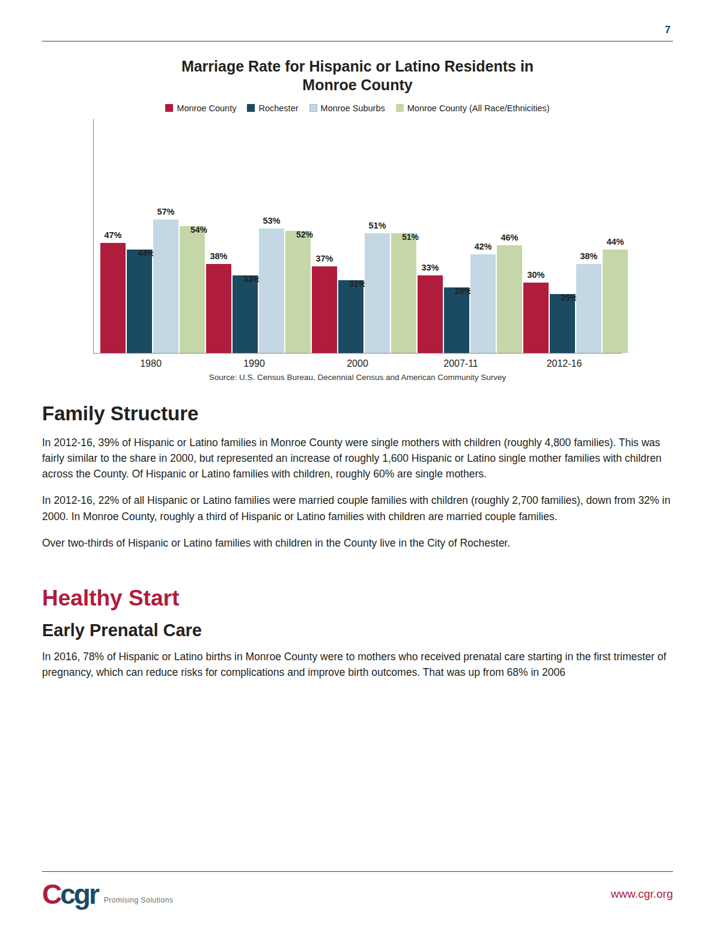7
Marriage Rate for Hispanic or Latino Residents in
Monroe County
Monroe County Rochester Monroe Suburbs Monroe County (All Race/Ethnicities)
47%
44%
57%
54%
38%
33%
53%
52%
37%
31%
51%
51%
33%
28%
42%
46%
30%
25%
38%
44%
1980
1990
2000
2007-11
2012-16
Source: U.S. Census Bureau, Decennial Census and American Community Survey
Family Structure
In 2012-16, 39% of Hispanic or Latino families in Monroe County were single mothers with children (roughly 4,800 families). This was fairly similar to the share in 2000, but represented an increase of roughly 1,600 Hispanic or Latino single mother families with children across the County. Of Hispanic or Latino families with children, roughly 60% are single mothers.
In 2012-16, 22% of all Hispanic or Latino families were married couple families with children (roughly 2,700 families), down from 32% in 2000. In Monroe County, roughly a third of Hispanic or Latino families with children are married couple families.
Over two-thirds of Hispanic or Latino families with children in the County live in the City of Rochester.
Healthy Start
Early Prenatal Care
In 2016, 78% of Hispanic or Latino births in Monroe County were to mothers who received prenatal care starting in the first trimester of pregnancy, which can reduce risks for complications and improve birth outcomes. That was up from 68% in 2006
Ccgr
Promising Solutions
www.cgr.org